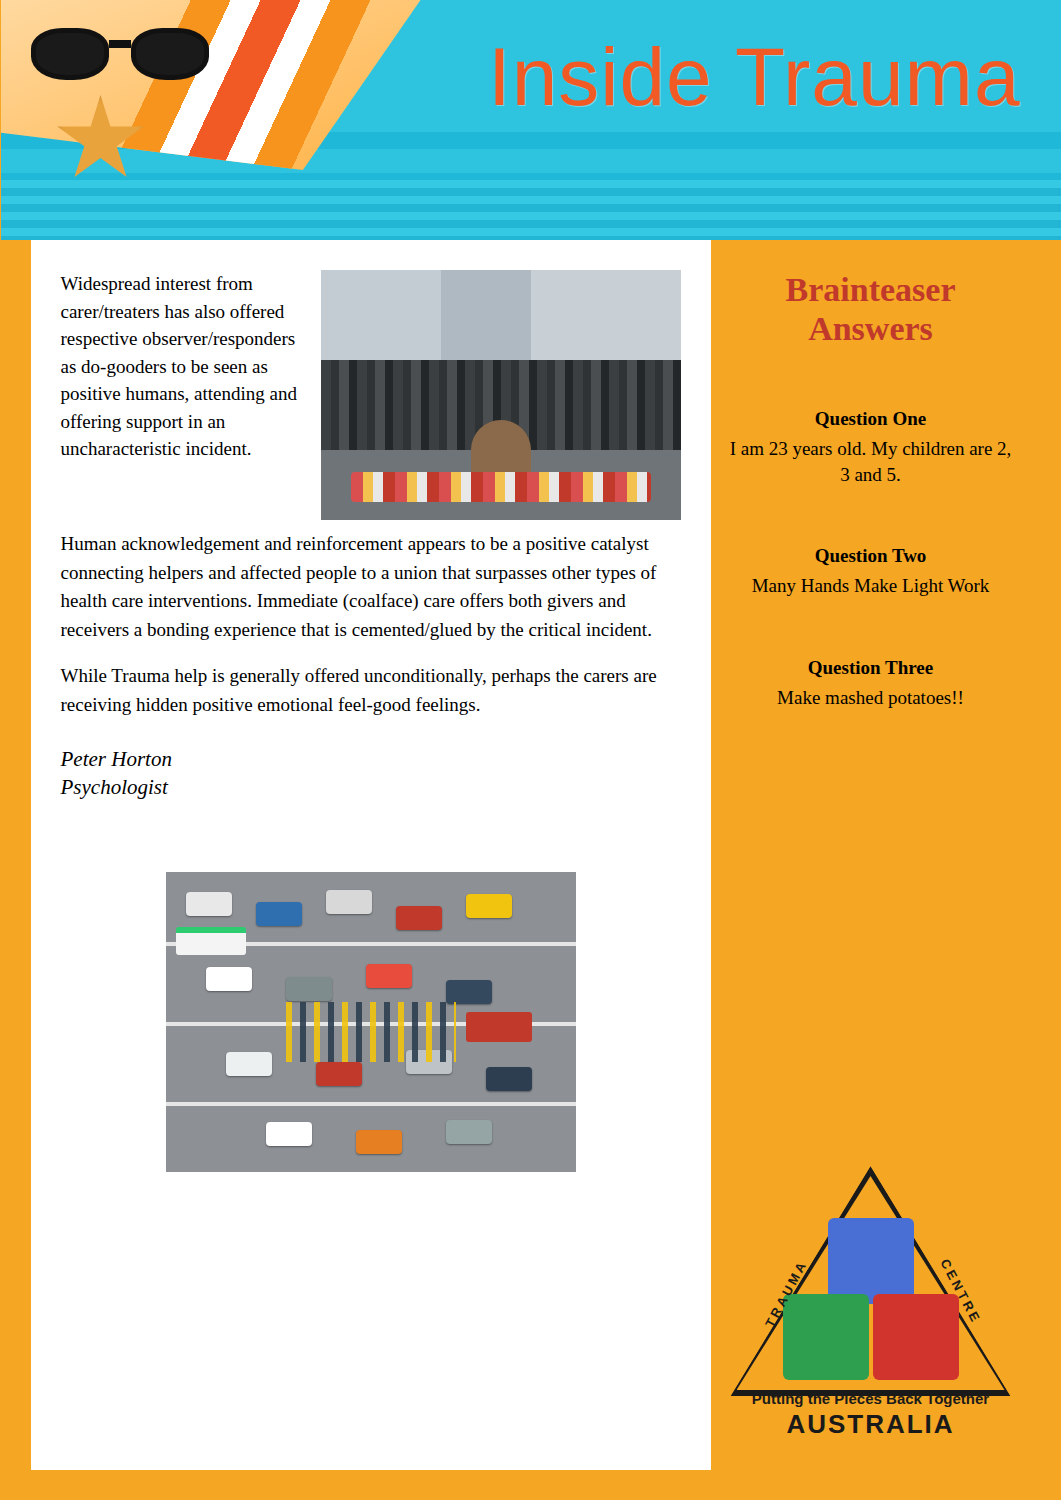Inside Trauma
Widespread interest from carer/treaters has also offered respective observer/responders as do-gooders to be seen as positive humans, attending and offering support in an uncharacteristic incident.
Human acknowledgement and reinforcement appears to be a positive catalyst connecting helpers and affected people to a union that surpasses other types of health care interventions. Immediate (coalface) care offers both givers and receivers a bonding experience that is cemented/glued by the critical incident.
While Trauma help is generally offered unconditionally, perhaps the carers are receiving hidden positive emotional feel-good feelings.
Peter Horton
Psychologist
Brainteaser
Answers
Question One
I am 23 years old. My children are 2, 3 and 5.
Question Two
Many Hands Make Light Work
Question Three
Make mashed potatoes!!
TRAUMA CENTRE
Putting the Pieces Back Together
AUSTRALIA